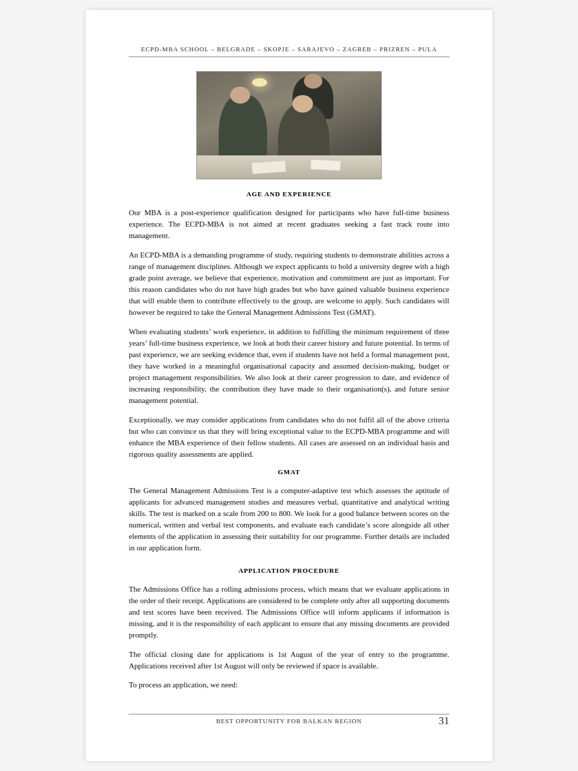ECPD-MBA School – Belgrade – Skopje – Sarajevo – Zagreb – Prizren – Pula
Age and Experience
Our MBA is a post-experience qualification designed for participants who have full-time business experience. The ECPD-MBA is not aimed at recent graduates seeking a fast track route into management.
An ECPD-MBA is a demanding programme of study, requiring students to demonstrate abilities across a range of management disciplines. Although we expect applicants to hold a university degree with a high grade point average, we believe that experience, motivation and commitment are just as important. For this reason candidates who do not have high grades but who have gained valuable business experience that will enable them to contribute effectively to the group, are welcome to apply. Such candidates will however be required to take the General Management Admissions Test (GMAT).
When evaluating students’ work experience, in addition to fulfilling the minimum requirement of three years’ full-time business experience, we look at both their career history and future potential. In terms of past experience, we are seeking evidence that, even if students have not held a formal management post, they have worked in a meaningful organisational capacity and assumed decision-making, budget or project management responsibilities. We also look at their career progression to date, and evidence of increasing responsibility, the contribution they have made to their organisation(s), and future senior management potential.
Exceptionally, we may consider applications from candidates who do not fulfil all of the above criteria but who can convince us that they will bring exceptional value to the ECPD-MBA programme and will enhance the MBA experience of their fellow students. All cases are assessed on an individual basis and rigorous quality assessments are applied.
GMAT
The General Management Admissions Test is a computer-adaptive test which assesses the aptitude of applicants for advanced management studies and measures verbal, quantitative and analytical writing skills. The test is marked on a scale from 200 to 800. We look for a good balance between scores on the numerical, written and verbal test components, and evaluate each candidate’s score alongside all other elements of the application in assessing their suitability for our programme. Further details are included in our application form.
Application Procedure
The Admissions Office has a rolling admissions process, which means that we evaluate applications in the order of their receipt. Applications are considered to be complete only after all supporting documents and test scores have been received. The Admissions Office will inform applicants if information is missing, and it is the responsibility of each applicant to ensure that any missing documents are provided promptly.
The official closing date for applications is 1st August of the year of entry to the programme. Applications received after 1st August will only be reviewed if space is available.
To process an application, we need:
Best Opportunity for Balkan Region 31